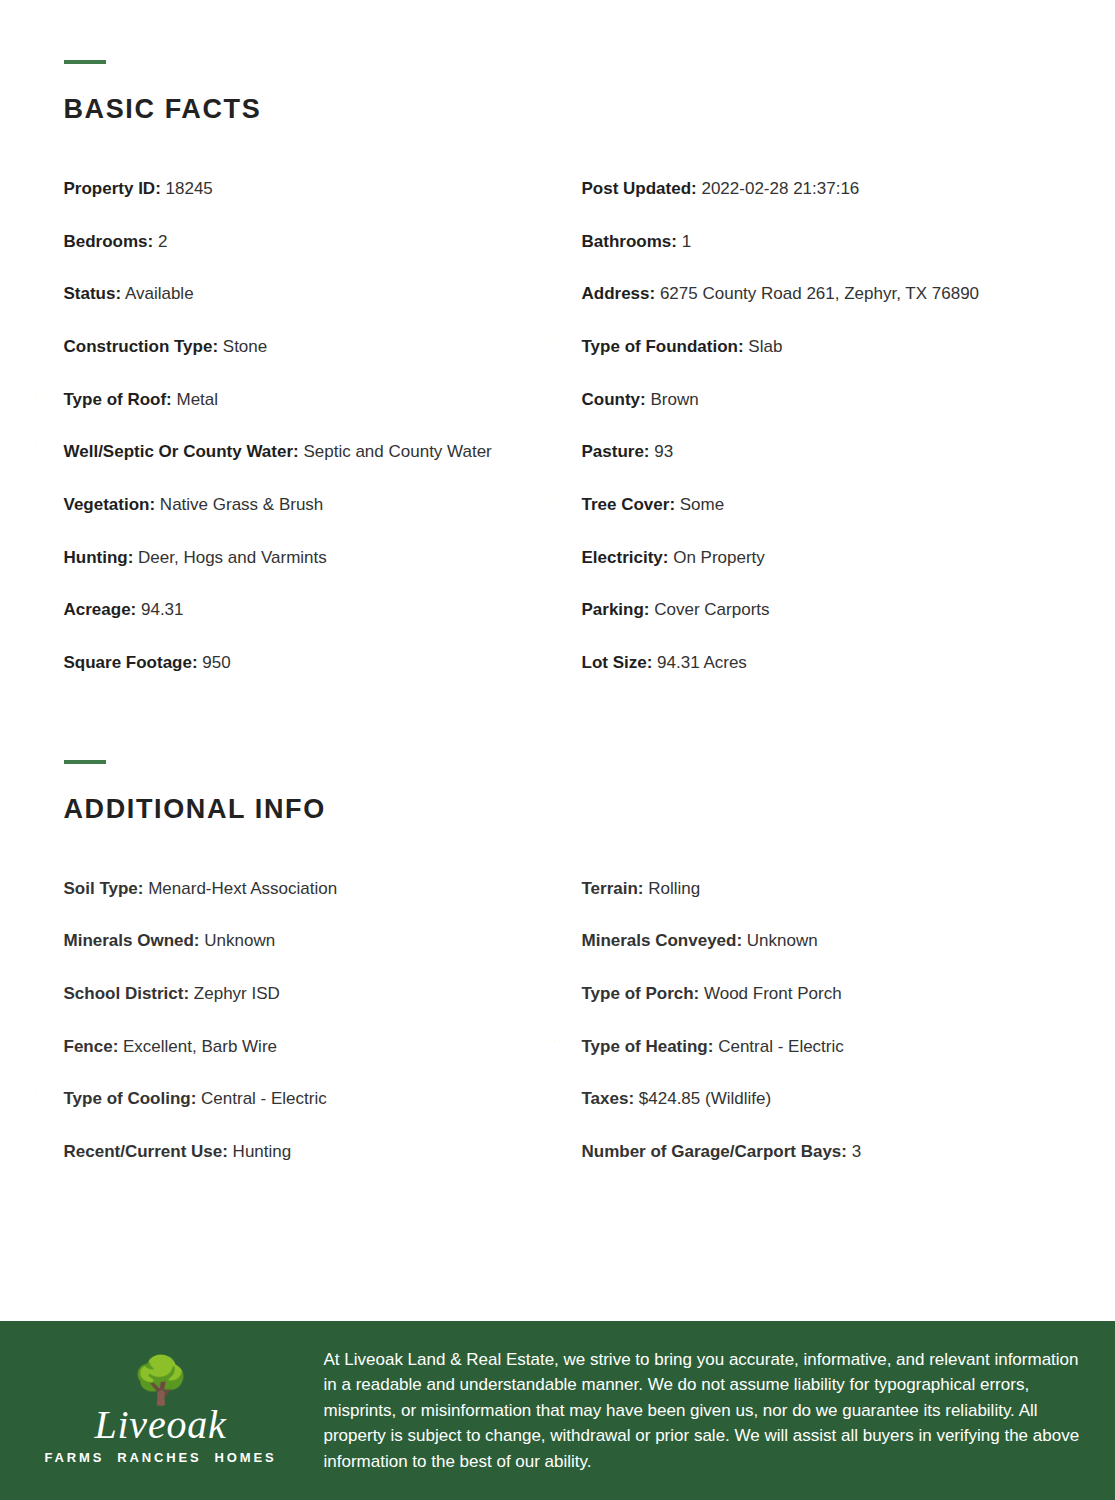Basic Facts
Property ID: 18245
Post Updated: 2022-02-28 21:37:16
Bedrooms: 2
Bathrooms: 1
Status: Available
Address: 6275 County Road 261, Zephyr, TX 76890
Construction Type: Stone
Type of Foundation: Slab
Type of Roof: Metal
County: Brown
Well/Septic Or County Water: Septic and County Water
Pasture: 93
Vegetation: Native Grass & Brush
Tree Cover: Some
Hunting: Deer, Hogs and Varmints
Electricity: On Property
Acreage: 94.31
Parking: Cover Carports
Square Footage: 950
Lot Size: 94.31 Acres
Additional Info
Soil Type: Menard-Hext Association
Terrain: Rolling
Minerals Owned: Unknown
Minerals Conveyed: Unknown
School District: Zephyr ISD
Type of Porch: Wood Front Porch
Fence: Excellent, Barb Wire
Type of Heating: Central - Electric
Type of Cooling: Central - Electric
Taxes: $424.85 (Wildlife)
Recent/Current Use: Hunting
Number of Garage/Carport Bays: 3
🌳 Liveoak FARMS RANCHES HOMES
At Liveoak Land & Real Estate, we strive to bring you accurate, informative, and relevant information in a readable and understandable manner. We do not assume liability for typographical errors, misprints, or misinformation that may have been given us, nor do we guarantee its reliability. All property is subject to change, withdrawal or prior sale. We will assist all buyers in verifying the above information to the best of our ability.